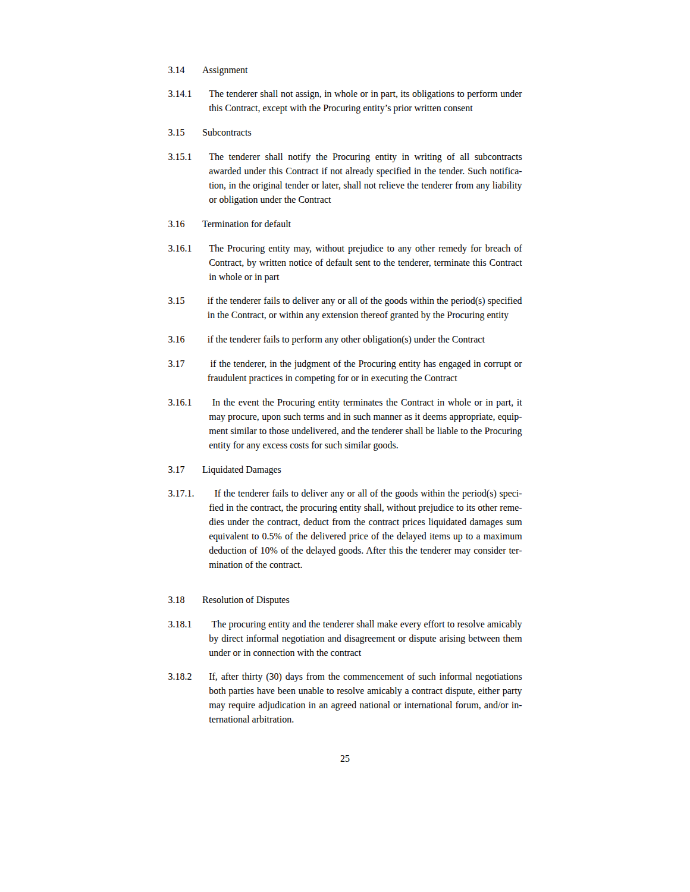3.14
Assignment
3.14.1
The tenderer shall not assign, in whole or in part, its obligations to perform under this Contract, except with the Procuring entity’s prior written consent
3.15
Subcontracts
3.15.1
The tenderer shall notify the Procuring entity in writing of all subcontracts awarded under this Contract if not already specified in the tender. Such notification, in the original tender or later, shall not relieve the tenderer from any liability or obligation under the Contract
3.16
Termination for default
3.16.1
The Procuring entity may, without prejudice to any other remedy for breach of Contract, by written notice of default sent to the tenderer, terminate this Contract in whole or in part
3.15
if the tenderer fails to deliver any or all of the goods within the period(s) specified in the Contract, or within any extension thereof granted by the Procuring entity
3.16
if the tenderer fails to perform any other obligation(s) under the Contract
3.17
if the tenderer, in the judgment of the Procuring entity has engaged in corrupt or fraudulent practices in competing for or in executing the Contract
3.16.1
In the event the Procuring entity terminates the Contract in whole or in part, it may procure, upon such terms and in such manner as it deems appropriate, equipment similar to those undelivered, and the tenderer shall be liable to the Procuring entity for any excess costs for such similar goods.
3.17
Liquidated Damages
3.17.1.
If the tenderer fails to deliver any or all of the goods within the period(s) specified in the contract, the procuring entity shall, without prejudice to its other remedies under the contract, deduct from the contract prices liquidated damages sum equivalent to 0.5% of the delivered price of the delayed items up to a maximum deduction of 10% of the delayed goods. After this the tenderer may consider termination of the contract.
3.18
Resolution of Disputes
3.18.1
The procuring entity and the tenderer shall make every effort to resolve amicably by direct informal negotiation and disagreement or dispute arising between them under or in connection with the contract
3.18.2
If, after thirty (30) days from the commencement of such informal negotiations both parties have been unable to resolve amicably a contract dispute, either party may require adjudication in an agreed national or international forum, and/or international arbitration.
25